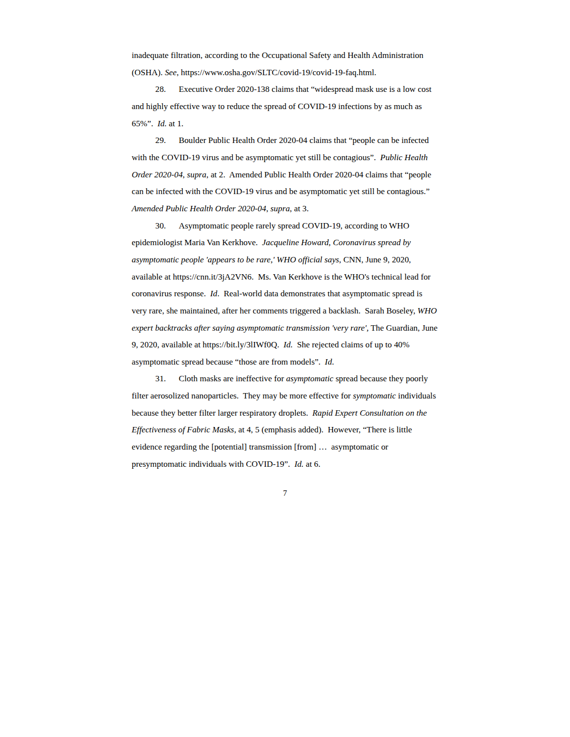inadequate filtration, according to the Occupational Safety and Health Administration (OSHA). See, https://www.osha.gov/SLTC/covid-19/covid-19-faq.html.
28. Executive Order 2020-138 claims that “widespread mask use is a low cost and highly effective way to reduce the spread of COVID-19 infections by as much as 65%”. Id. at 1.
29. Boulder Public Health Order 2020-04 claims that “people can be infected with the COVID-19 virus and be asymptomatic yet still be contagious”. Public Health Order 2020-04, supra, at 2. Amended Public Health Order 2020-04 claims that “people can be infected with the COVID-19 virus and be asymptomatic yet still be contagious.” Amended Public Health Order 2020-04, supra, at 3.
30. Asymptomatic people rarely spread COVID-19, according to WHO epidemiologist Maria Van Kerkhove. Jacqueline Howard, Coronavirus spread by asymptomatic people 'appears to be rare,' WHO official says, CNN, June 9, 2020, available at https://cnn.it/3jA2VN6. Ms. Van Kerkhove is the WHO's technical lead for coronavirus response. Id. Real-world data demonstrates that asymptomatic spread is very rare, she maintained, after her comments triggered a backlash. Sarah Boseley, WHO expert backtracks after saying asymptomatic transmission 'very rare', The Guardian, June 9, 2020, available at https://bit.ly/3lIWf0Q. Id. She rejected claims of up to 40% asymptomatic spread because “those are from models”. Id.
31. Cloth masks are ineffective for asymptomatic spread because they poorly filter aerosolized nanoparticles. They may be more effective for symptomatic individuals because they better filter larger respiratory droplets. Rapid Expert Consultation on the Effectiveness of Fabric Masks, at 4, 5 (emphasis added). However, “There is little evidence regarding the [potential] transmission [from] … asymptomatic or presymptomatic individuals with COVID-19”. Id. at 6.
7